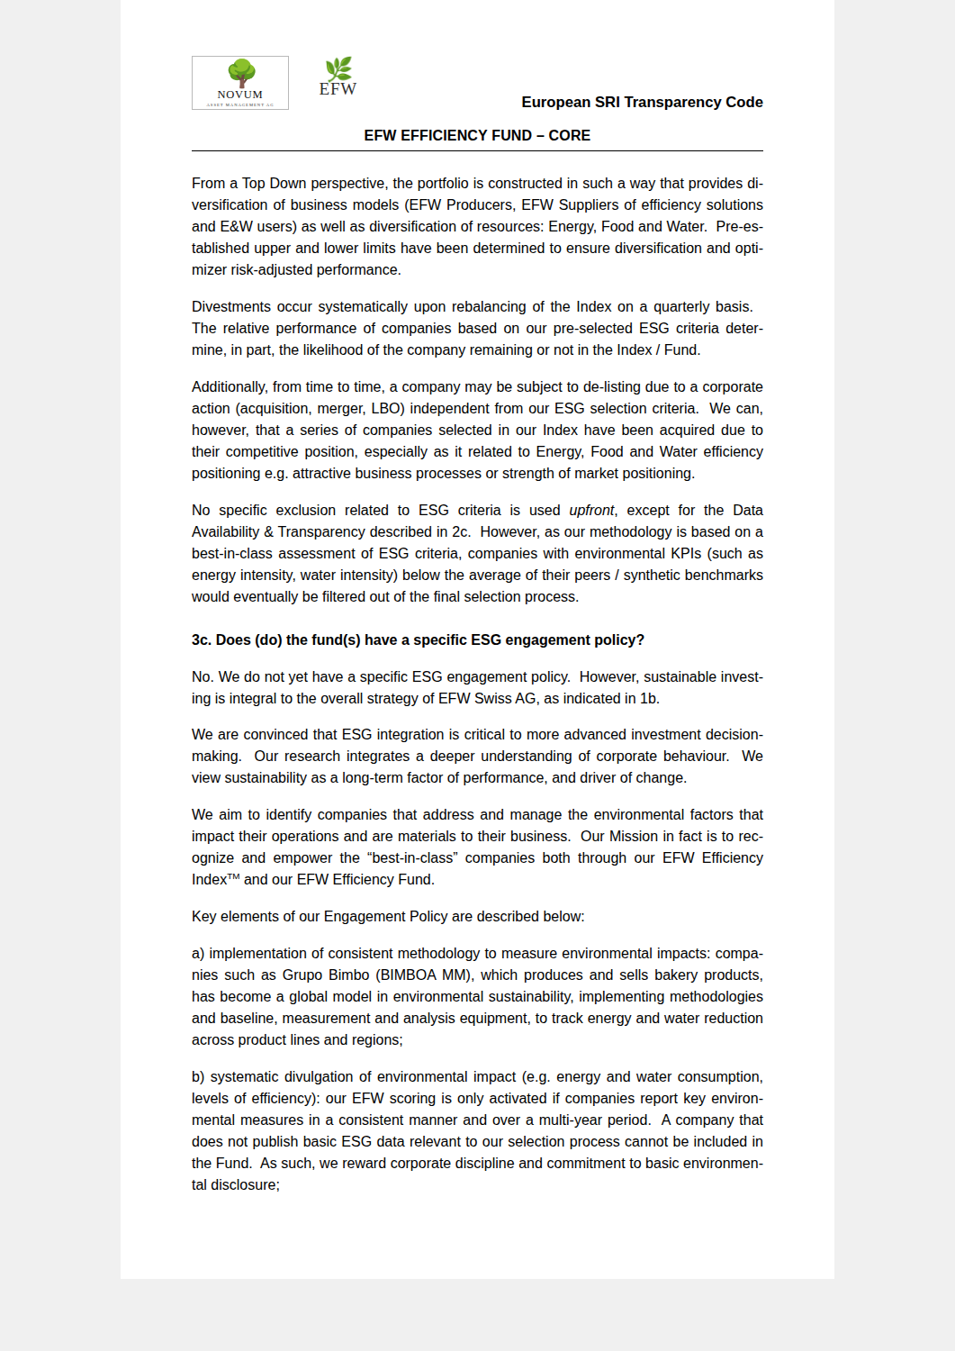🌳
NOVUM
ASSET MANAGEMENT AG
🌿
EFW
European SRI Transparency Code
EFW EFFICIENCY FUND – CORE
From a Top Down perspective, the portfolio is constructed in such a way that provides diversification of business models (EFW Producers, EFW Suppliers of efficiency solutions and E&W users) as well as diversification of resources: Energy, Food and Water. Pre-established upper and lower limits have been determined to ensure diversification and optimizer risk-adjusted performance.
Divestments occur systematically upon rebalancing of the Index on a quarterly basis. The relative performance of companies based on our pre-selected ESG criteria determine, in part, the likelihood of the company remaining or not in the Index / Fund.
Additionally, from time to time, a company may be subject to de-listing due to a corporate action (acquisition, merger, LBO) independent from our ESG selection criteria. We can, however, that a series of companies selected in our Index have been acquired due to their competitive position, especially as it related to Energy, Food and Water efficiency positioning e.g. attractive business processes or strength of market positioning.
No specific exclusion related to ESG criteria is used upfront, except for the Data Availability & Transparency described in 2c. However, as our methodology is based on a best-in-class assessment of ESG criteria, companies with environmental KPIs (such as energy intensity, water intensity) below the average of their peers / synthetic benchmarks would eventually be filtered out of the final selection process.
3c. Does (do) the fund(s) have a specific ESG engagement policy?
No. We do not yet have a specific ESG engagement policy. However, sustainable investing is integral to the overall strategy of EFW Swiss AG, as indicated in 1b.
We are convinced that ESG integration is critical to more advanced investment decision-making. Our research integrates a deeper understanding of corporate behaviour. We view sustainability as a long-term factor of performance, and driver of change.
We aim to identify companies that address and manage the environmental factors that impact their operations and are materials to their business. Our Mission in fact is to recognize and empower the “best-in-class” companies both through our EFW Efficiency IndexTM and our EFW Efficiency Fund.
Key elements of our Engagement Policy are described below:
a) implementation of consistent methodology to measure environmental impacts: companies such as Grupo Bimbo (BIMBOA MM), which produces and sells bakery products, has become a global model in environmental sustainability, implementing methodologies and baseline, measurement and analysis equipment, to track energy and water reduction across product lines and regions;
b) systematic divulgation of environmental impact (e.g. energy and water consumption, levels of efficiency): our EFW scoring is only activated if companies report key environmental measures in a consistent manner and over a multi-year period. A company that does not publish basic ESG data relevant to our selection process cannot be included in the Fund. As such, we reward corporate discipline and commitment to basic environmental disclosure;